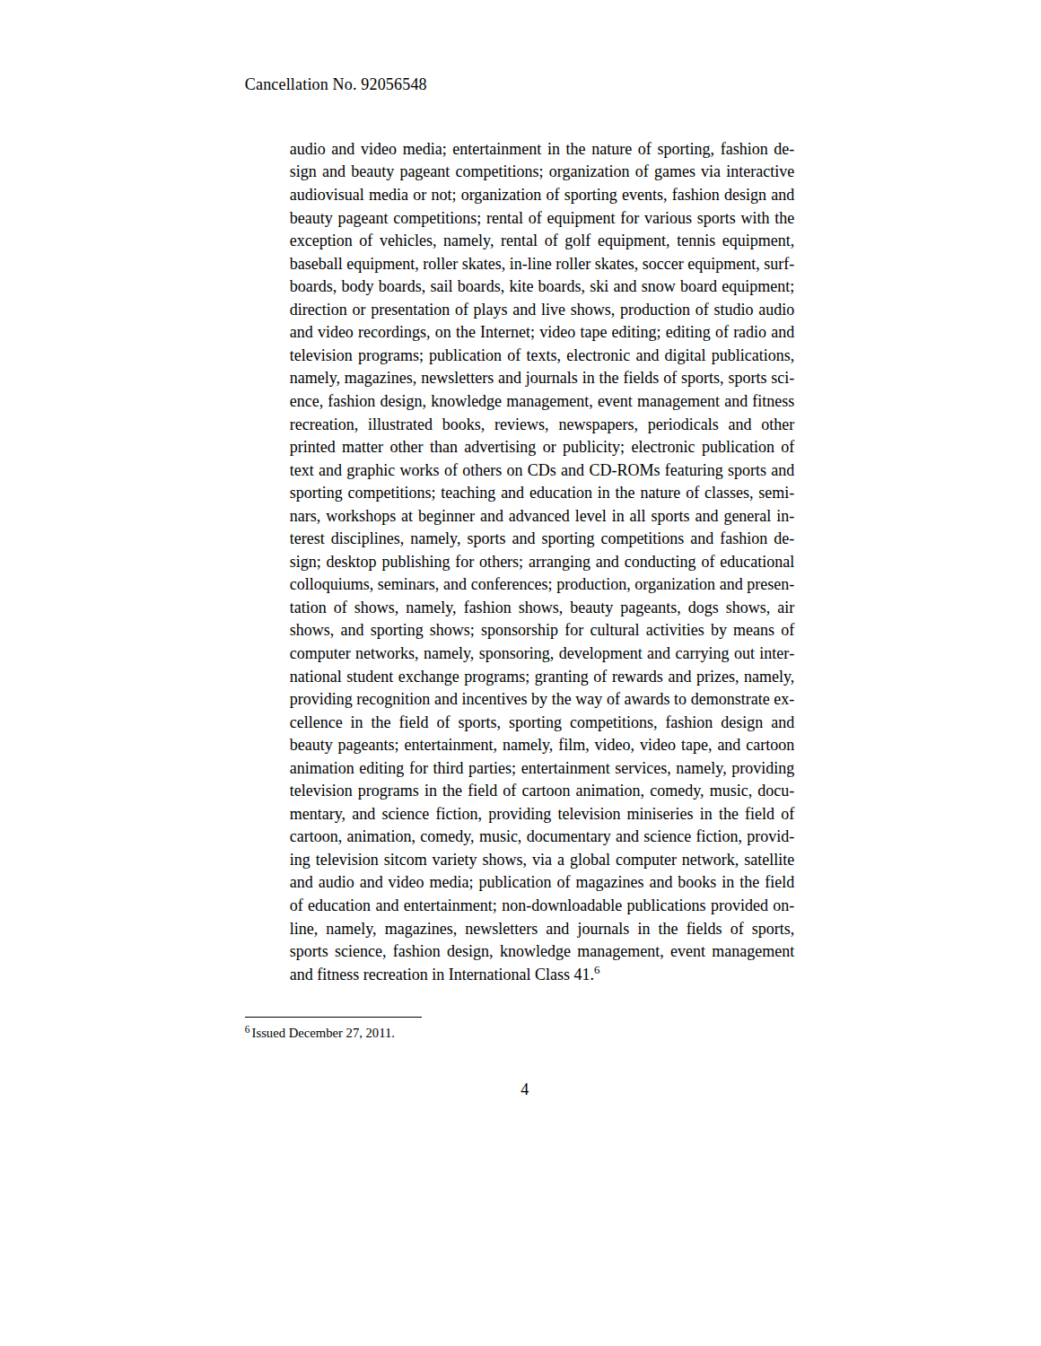Cancellation No. 92056548
audio and video media; entertainment in the nature of sporting, fashion design and beauty pageant competitions; organization of games via interactive audiovisual media or not; organization of sporting events, fashion design and beauty pageant competitions; rental of equipment for various sports with the exception of vehicles, namely, rental of golf equipment, tennis equipment, baseball equipment, roller skates, in-line roller skates, soccer equipment, surfboards, body boards, sail boards, kite boards, ski and snow board equipment; direction or presentation of plays and live shows, production of studio audio and video recordings, on the Internet; video tape editing; editing of radio and television programs; publication of texts, electronic and digital publications, namely, magazines, newsletters and journals in the fields of sports, sports science, fashion design, knowledge management, event management and fitness recreation, illustrated books, reviews, newspapers, periodicals and other printed matter other than advertising or publicity; electronic publication of text and graphic works of others on CDs and CD-ROMs featuring sports and sporting competitions; teaching and education in the nature of classes, seminars, workshops at beginner and advanced level in all sports and general interest disciplines, namely, sports and sporting competitions and fashion design; desktop publishing for others; arranging and conducting of educational colloquiums, seminars, and conferences; production, organization and presentation of shows, namely, fashion shows, beauty pageants, dogs shows, air shows, and sporting shows; sponsorship for cultural activities by means of computer networks, namely, sponsoring, development and carrying out international student exchange programs; granting of rewards and prizes, namely, providing recognition and incentives by the way of awards to demonstrate excellence in the field of sports, sporting competitions, fashion design and beauty pageants; entertainment, namely, film, video, video tape, and cartoon animation editing for third parties; entertainment services, namely, providing television programs in the field of cartoon animation, comedy, music, documentary, and science fiction, providing television miniseries in the field of cartoon, animation, comedy, music, documentary and science fiction, providing television sitcom variety shows, via a global computer network, satellite and audio and video media; publication of magazines and books in the field of education and entertainment; non-downloadable publications provided online, namely, magazines, newsletters and journals in the fields of sports, sports science, fashion design, knowledge management, event management and fitness recreation in International Class 41.6
6Issued December 27, 2011.
4